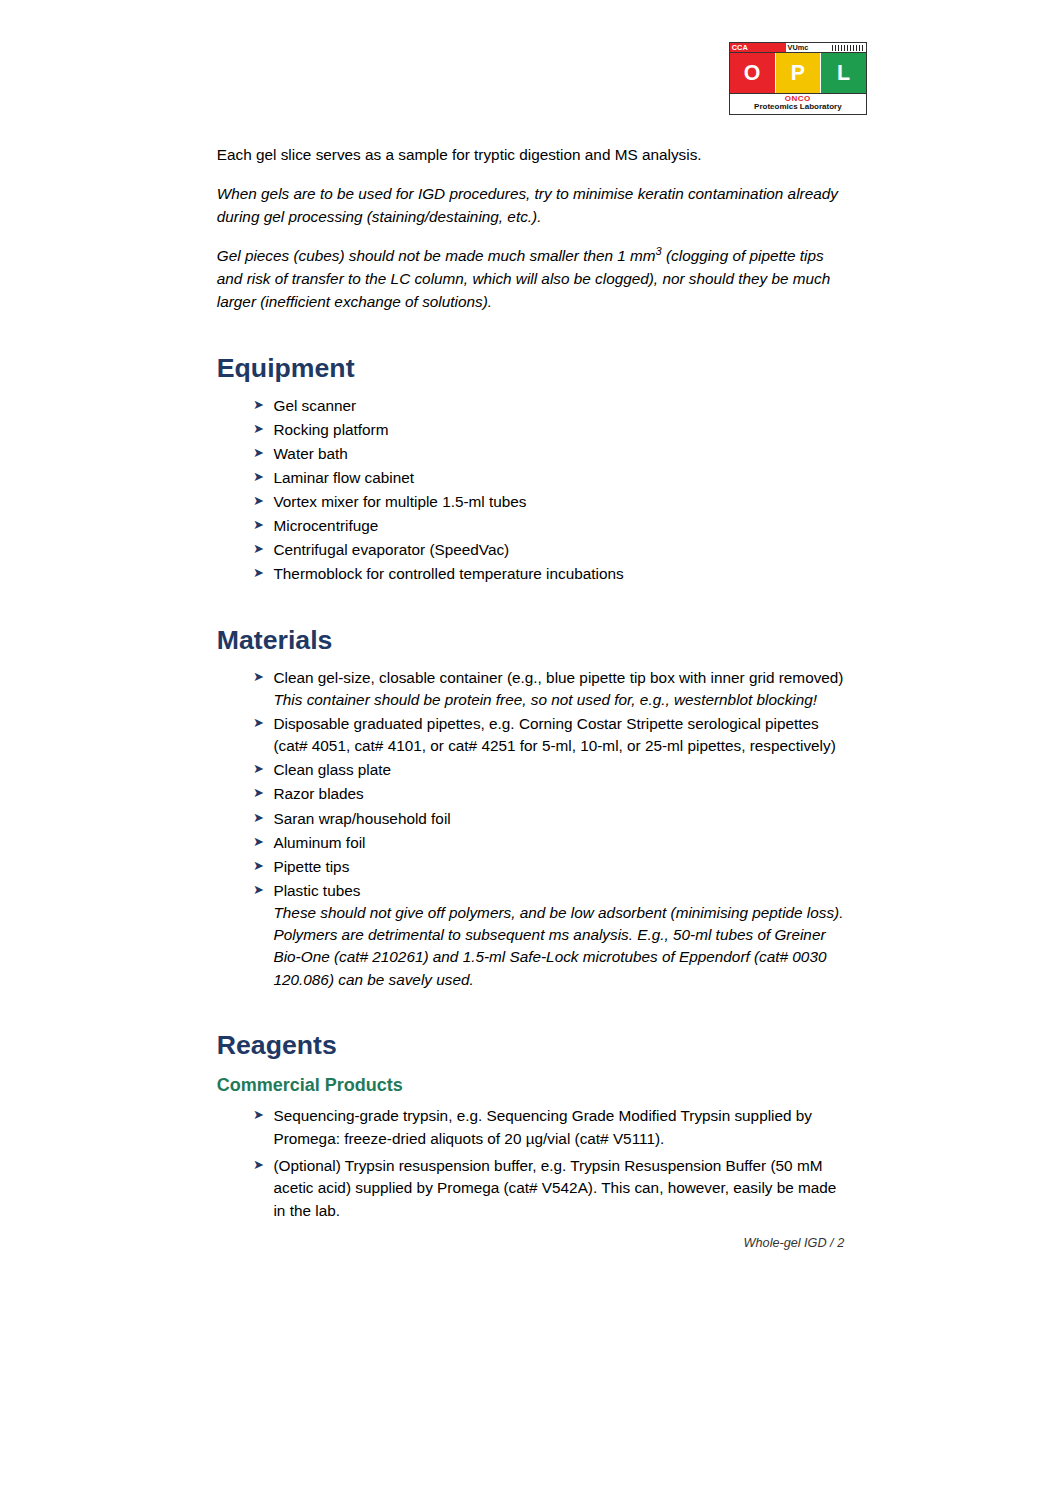CCA
VUmc
O
P
L
ONCO
Proteomics Laboratory
Each gel slice serves as a sample for tryptic digestion and MS analysis.
When gels are to be used for IGD procedures, try to minimise keratin contamination already during gel processing (staining/destaining, etc.).
Gel pieces (cubes) should not be made much smaller then 1 mm3 (clogging of pipette tips and risk of transfer to the LC column, which will also be clogged), nor should they be much larger (inefficient exchange of solutions).
Equipment
Gel scanner
Rocking platform
Water bath
Laminar flow cabinet
Vortex mixer for multiple 1.5-ml tubes
Microcentrifuge
Centrifugal evaporator (SpeedVac)
Thermoblock for controlled temperature incubations
Materials
Clean gel-size, closable container (e.g., blue pipette tip box with inner grid removed) This container should be protein free, so not used for, e.g., westernblot blocking!
Disposable graduated pipettes, e.g. Corning Costar Stripette serological pipettes (cat# 4051, cat# 4101, or cat# 4251 for 5-ml, 10-ml, or 25-ml pipettes, respectively)
Clean glass plate
Razor blades
Saran wrap/household foil
Aluminum foil
Pipette tips
Plastic tubes These should not give off polymers, and be low adsorbent (minimising peptide loss). Polymers are detrimental to subsequent ms analysis. E.g., 50-ml tubes of Greiner Bio-One (cat# 210261) and 1.5-ml Safe-Lock microtubes of Eppendorf (cat# 0030 120.086) can be savely used.
Reagents
Commercial Products
Sequencing-grade trypsin, e.g. Sequencing Grade Modified Trypsin supplied by Promega: freeze-dried aliquots of 20 µg/vial (cat# V5111).
(Optional) Trypsin resuspension buffer, e.g. Trypsin Resuspension Buffer (50 mM acetic acid) supplied by Promega (cat# V542A). This can, however, easily be made in the lab.
Whole-gel IGD / 2